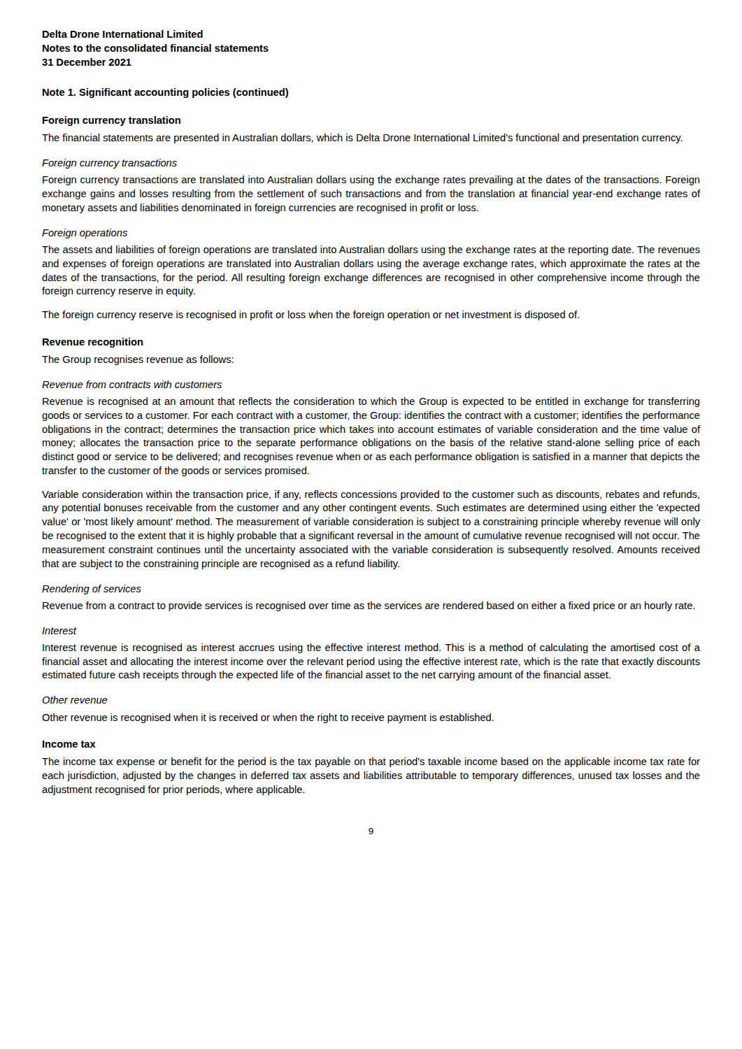Delta Drone International Limited
Notes to the consolidated financial statements
31 December 2021
Note 1. Significant accounting policies (continued)
Foreign currency translation
The financial statements are presented in Australian dollars, which is Delta Drone International Limited's functional and presentation currency.
Foreign currency transactions
Foreign currency transactions are translated into Australian dollars using the exchange rates prevailing at the dates of the transactions. Foreign exchange gains and losses resulting from the settlement of such transactions and from the translation at financial year-end exchange rates of monetary assets and liabilities denominated in foreign currencies are recognised in profit or loss.
Foreign operations
The assets and liabilities of foreign operations are translated into Australian dollars using the exchange rates at the reporting date. The revenues and expenses of foreign operations are translated into Australian dollars using the average exchange rates, which approximate the rates at the dates of the transactions, for the period. All resulting foreign exchange differences are recognised in other comprehensive income through the foreign currency reserve in equity.
The foreign currency reserve is recognised in profit or loss when the foreign operation or net investment is disposed of.
Revenue recognition
The Group recognises revenue as follows:
Revenue from contracts with customers
Revenue is recognised at an amount that reflects the consideration to which the Group is expected to be entitled in exchange for transferring goods or services to a customer. For each contract with a customer, the Group: identifies the contract with a customer; identifies the performance obligations in the contract; determines the transaction price which takes into account estimates of variable consideration and the time value of money; allocates the transaction price to the separate performance obligations on the basis of the relative stand-alone selling price of each distinct good or service to be delivered; and recognises revenue when or as each performance obligation is satisfied in a manner that depicts the transfer to the customer of the goods or services promised.
Variable consideration within the transaction price, if any, reflects concessions provided to the customer such as discounts, rebates and refunds, any potential bonuses receivable from the customer and any other contingent events. Such estimates are determined using either the 'expected value' or 'most likely amount' method. The measurement of variable consideration is subject to a constraining principle whereby revenue will only be recognised to the extent that it is highly probable that a significant reversal in the amount of cumulative revenue recognised will not occur. The measurement constraint continues until the uncertainty associated with the variable consideration is subsequently resolved. Amounts received that are subject to the constraining principle are recognised as a refund liability.
Rendering of services
Revenue from a contract to provide services is recognised over time as the services are rendered based on either a fixed price or an hourly rate.
Interest
Interest revenue is recognised as interest accrues using the effective interest method. This is a method of calculating the amortised cost of a financial asset and allocating the interest income over the relevant period using the effective interest rate, which is the rate that exactly discounts estimated future cash receipts through the expected life of the financial asset to the net carrying amount of the financial asset.
Other revenue
Other revenue is recognised when it is received or when the right to receive payment is established.
Income tax
The income tax expense or benefit for the period is the tax payable on that period's taxable income based on the applicable income tax rate for each jurisdiction, adjusted by the changes in deferred tax assets and liabilities attributable to temporary differences, unused tax losses and the adjustment recognised for prior periods, where applicable.
9